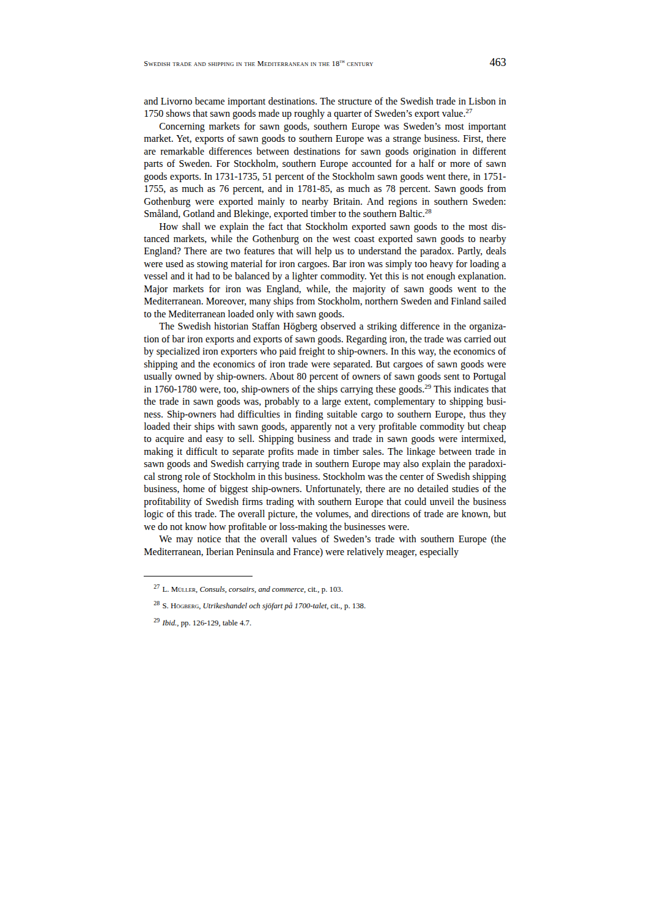Swedish trade and shipping in the Mediterranean in the 18th century 463
and Livorno became important destinations. The structure of the Swedish trade in Lisbon in 1750 shows that sawn goods made up roughly a quarter of Sweden’s export value.27
Concerning markets for sawn goods, southern Europe was Sweden’s most important market. Yet, exports of sawn goods to southern Europe was a strange business. First, there are remarkable differences between destinations for sawn goods origination in different parts of Sweden. For Stockholm, southern Europe accounted for a half or more of sawn goods exports. In 1731-1735, 51 percent of the Stockholm sawn goods went there, in 1751-1755, as much as 76 percent, and in 1781-85, as much as 78 percent. Sawn goods from Gothenburg were exported mainly to nearby Britain. And regions in southern Sweden: Småland, Gotland and Blekinge, exported timber to the southern Baltic.28
How shall we explain the fact that Stockholm exported sawn goods to the most distanced markets, while the Gothenburg on the west coast exported sawn goods to nearby England? There are two features that will help us to understand the paradox. Partly, deals were used as stowing material for iron cargoes. Bar iron was simply too heavy for loading a vessel and it had to be balanced by a lighter commodity. Yet this is not enough explanation. Major markets for iron was England, while, the majority of sawn goods went to the Mediterranean. Moreover, many ships from Stockholm, northern Sweden and Finland sailed to the Mediterranean loaded only with sawn goods.
The Swedish historian Staffan Högberg observed a striking difference in the organization of bar iron exports and exports of sawn goods. Regarding iron, the trade was carried out by specialized iron exporters who paid freight to ship-owners. In this way, the economics of shipping and the economics of iron trade were separated. But cargoes of sawn goods were usually owned by ship-owners. About 80 percent of owners of sawn goods sent to Portugal in 1760-1780 were, too, ship-owners of the ships carrying these goods.29 This indicates that the trade in sawn goods was, probably to a large extent, complementary to shipping business. Ship-owners had difficulties in finding suitable cargo to southern Europe, thus they loaded their ships with sawn goods, apparently not a very profitable commodity but cheap to acquire and easy to sell. Shipping business and trade in sawn goods were intermixed, making it difficult to separate profits made in timber sales. The linkage between trade in sawn goods and Swedish carrying trade in southern Europe may also explain the paradoxical strong role of Stockholm in this business. Stockholm was the center of Swedish shipping business, home of biggest ship-owners. Unfortunately, there are no detailed studies of the profitability of Swedish firms trading with southern Europe that could unveil the business logic of this trade. The overall picture, the volumes, and directions of trade are known, but we do not know how profitable or loss-making the businesses were.
We may notice that the overall values of Sweden’s trade with southern Europe (the Mediterranean, Iberian Peninsula and France) were relatively meager, especially
27 L. Müller, Consuls, corsairs, and commerce, cit., p. 103.
28 S. Högberg, Utrikeshandel och sjöfart på 1700-talet, cit., p. 138.
29 Ibid., pp. 126-129, table 4.7.